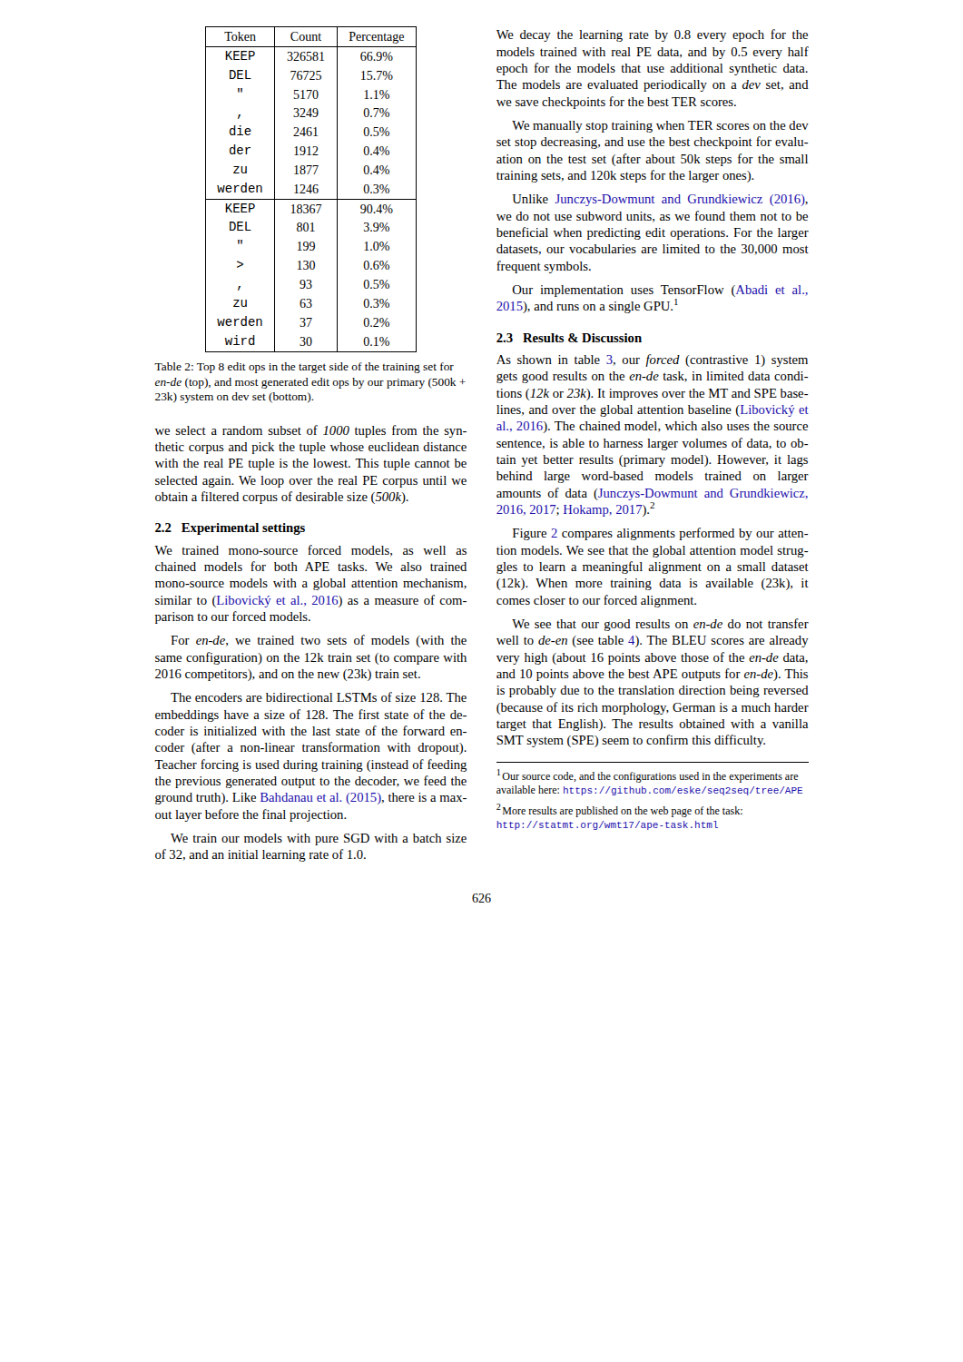| Token | Count | Percentage |
| --- | --- | --- |
| KEEP | 326581 | 66.9% |
| DEL | 76725 | 15.7% |
| " | 5170 | 1.1% |
| , | 3249 | 0.7% |
| die | 2461 | 0.5% |
| der | 1912 | 0.4% |
| zu | 1877 | 0.4% |
| werden | 1246 | 0.3% |
| KEEP | 18367 | 90.4% |
| DEL | 801 | 3.9% |
| " | 199 | 1.0% |
| > | 130 | 0.6% |
| , | 93 | 0.5% |
| zu | 63 | 0.3% |
| werden | 37 | 0.2% |
| wird | 30 | 0.1% |
Table 2: Top 8 edit ops in the target side of the training set for en-de (top), and most generated edit ops by our primary (500k + 23k) system on dev set (bottom).
we select a random subset of 1000 tuples from the synthetic corpus and pick the tuple whose euclidean distance with the real PE tuple is the lowest. This tuple cannot be selected again. We loop over the real PE corpus until we obtain a filtered corpus of desirable size (500k).
2.2 Experimental settings
We trained mono-source forced models, as well as chained models for both APE tasks. We also trained mono-source models with a global attention mechanism, similar to (Libovický et al., 2016) as a measure of comparison to our forced models.
For en-de, we trained two sets of models (with the same configuration) on the 12k train set (to compare with 2016 competitors), and on the new (23k) train set.
The encoders are bidirectional LSTMs of size 128. The embeddings have a size of 128. The first state of the decoder is initialized with the last state of the forward encoder (after a non-linear transformation with dropout). Teacher forcing is used during training (instead of feeding the previous generated output to the decoder, we feed the ground truth). Like Bahdanau et al. (2015), there is a maxout layer before the final projection.
We train our models with pure SGD with a batch size of 32, and an initial learning rate of 1.0.
We decay the learning rate by 0.8 every epoch for the models trained with real PE data, and by 0.5 every half epoch for the models that use additional synthetic data. The models are evaluated periodically on a dev set, and we save checkpoints for the best TER scores.
We manually stop training when TER scores on the dev set stop decreasing, and use the best checkpoint for evaluation on the test set (after about 50k steps for the small training sets, and 120k steps for the larger ones).
Unlike Junczys-Dowmunt and Grundkiewicz (2016), we do not use subword units, as we found them not to be beneficial when predicting edit operations. For the larger datasets, our vocabularies are limited to the 30,000 most frequent symbols.
Our implementation uses TensorFlow (Abadi et al., 2015), and runs on a single GPU.1
2.3 Results & Discussion
As shown in table 3, our forced (contrastive 1) system gets good results on the en-de task, in limited data conditions (12k or 23k). It improves over the MT and SPE baselines, and over the global attention baseline (Libovický et al., 2016). The chained model, which also uses the source sentence, is able to harness larger volumes of data, to obtain yet better results (primary model). However, it lags behind large word-based models trained on larger amounts of data (Junczys-Dowmunt and Grundkiewicz, 2016, 2017; Hokamp, 2017).2
Figure 2 compares alignments performed by our attention models. We see that the global attention model struggles to learn a meaningful alignment on a small dataset (12k). When more training data is available (23k), it comes closer to our forced alignment.
We see that our good results on en-de do not transfer well to de-en (see table 4). The BLEU scores are already very high (about 16 points above those of the en-de data, and 10 points above the best APE outputs for en-de). This is probably due to the translation direction being reversed (because of its rich morphology, German is a much harder target that English). The results obtained with a vanilla SMT system (SPE) seem to confirm this difficulty.
1 Our source code, and the configurations used in the experiments are available here: https://github.com/eske/seq2seq/tree/APE
2 More results are published on the web page of the task: http://statmt.org/wmt17/ape-task.html
626